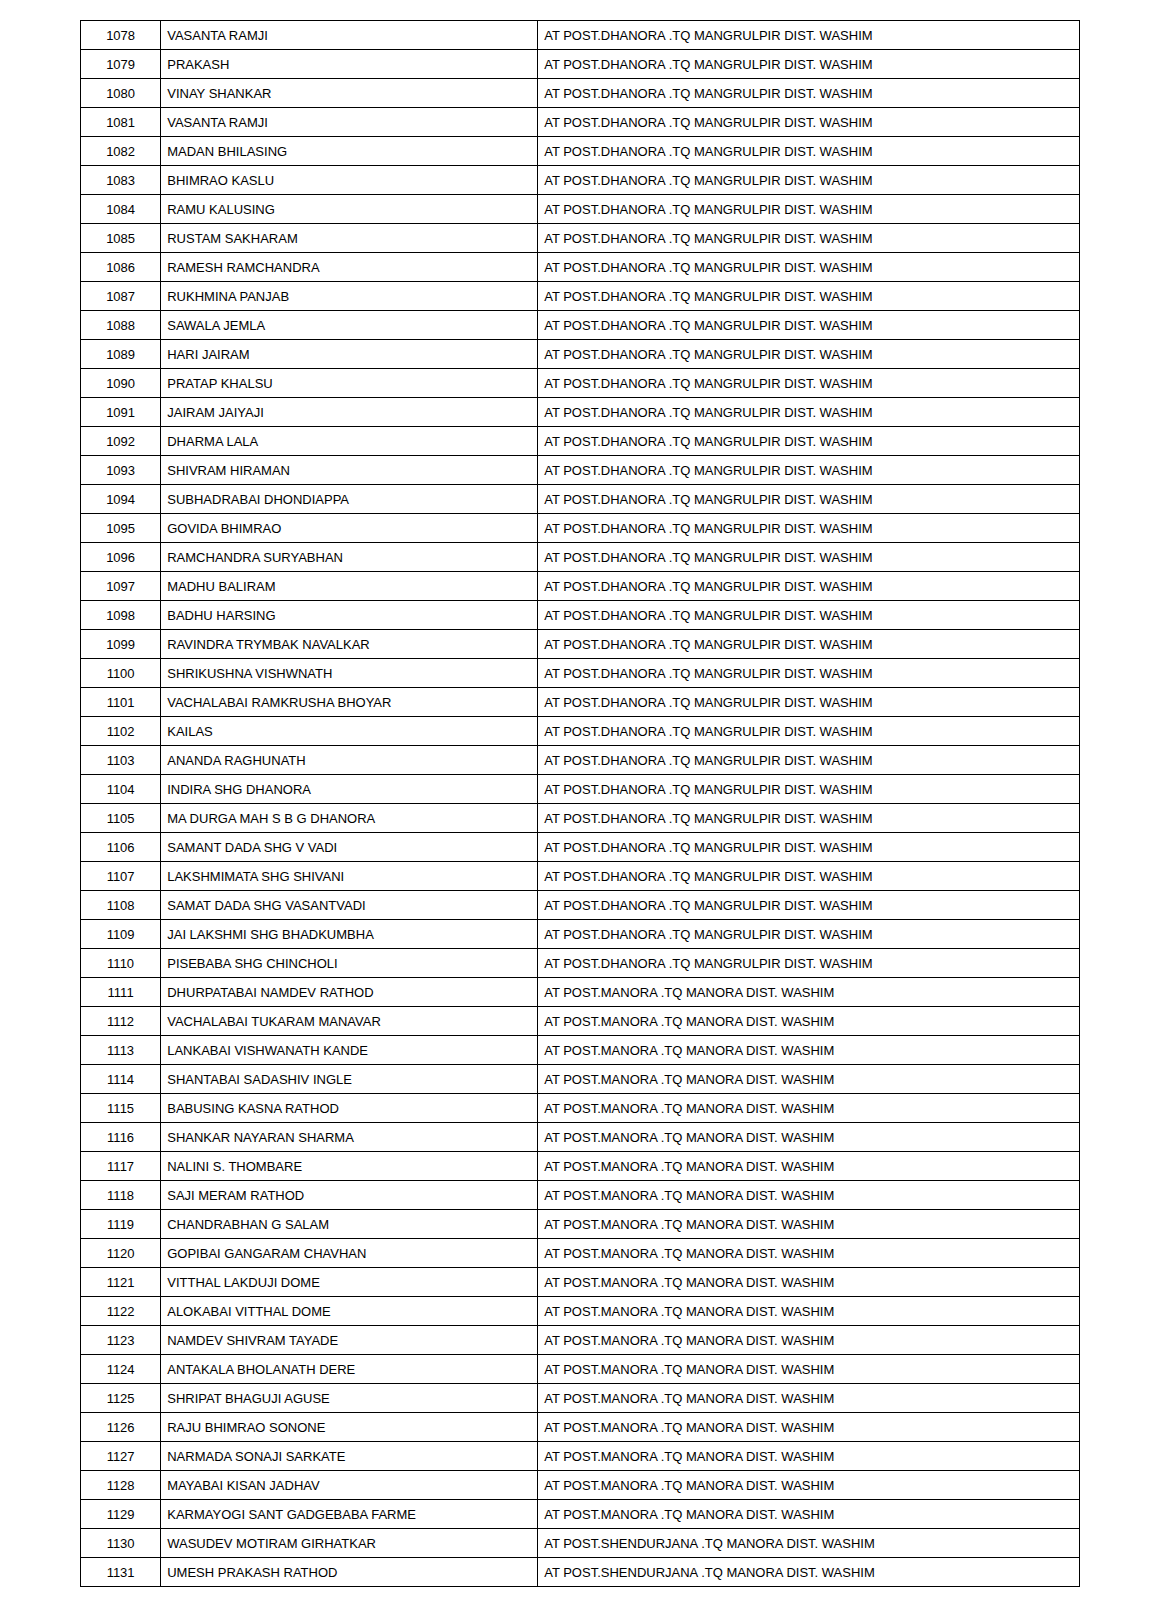| 1078 | VASANTA RAMJI | AT POST.DHANORA .TQ MANGRULPIR DIST. WASHIM |
| 1079 | PRAKASH | AT POST.DHANORA .TQ MANGRULPIR DIST. WASHIM |
| 1080 | VINAY SHANKAR | AT POST.DHANORA .TQ MANGRULPIR DIST. WASHIM |
| 1081 | VASANTA RAMJI | AT POST.DHANORA .TQ MANGRULPIR DIST. WASHIM |
| 1082 | MADAN BHILASING | AT POST.DHANORA .TQ MANGRULPIR DIST. WASHIM |
| 1083 | BHIMRAO KASLU | AT POST.DHANORA .TQ MANGRULPIR DIST. WASHIM |
| 1084 | RAMU KALUSING | AT POST.DHANORA .TQ MANGRULPIR DIST. WASHIM |
| 1085 | RUSTAM SAKHARAM | AT POST.DHANORA .TQ MANGRULPIR DIST. WASHIM |
| 1086 | RAMESH RAMCHANDRA | AT POST.DHANORA .TQ MANGRULPIR DIST. WASHIM |
| 1087 | RUKHMINA PANJAB | AT POST.DHANORA .TQ MANGRULPIR DIST. WASHIM |
| 1088 | SAWALA JEMLA | AT POST.DHANORA .TQ MANGRULPIR DIST. WASHIM |
| 1089 | HARI JAIRAM | AT POST.DHANORA .TQ MANGRULPIR DIST. WASHIM |
| 1090 | PRATAP KHALSU | AT POST.DHANORA .TQ MANGRULPIR DIST. WASHIM |
| 1091 | JAIRAM JAIYAJI | AT POST.DHANORA .TQ MANGRULPIR DIST. WASHIM |
| 1092 | DHARMA LALA | AT POST.DHANORA .TQ MANGRULPIR DIST. WASHIM |
| 1093 | SHIVRAM HIRAMAN | AT POST.DHANORA .TQ MANGRULPIR DIST. WASHIM |
| 1094 | SUBHADRABAI DHONDIAPPA | AT POST.DHANORA .TQ MANGRULPIR DIST. WASHIM |
| 1095 | GOVIDA BHIMRAO | AT POST.DHANORA .TQ MANGRULPIR DIST. WASHIM |
| 1096 | RAMCHANDRA SURYABHAN | AT POST.DHANORA .TQ MANGRULPIR DIST. WASHIM |
| 1097 | MADHU BALIRAM | AT POST.DHANORA .TQ MANGRULPIR DIST. WASHIM |
| 1098 | BADHU HARSING | AT POST.DHANORA .TQ MANGRULPIR DIST. WASHIM |
| 1099 | RAVINDRA TRYMBAK NAVALKAR | AT POST.DHANORA .TQ MANGRULPIR DIST. WASHIM |
| 1100 | SHRIKUSHNA VISHWNATH | AT POST.DHANORA .TQ MANGRULPIR DIST. WASHIM |
| 1101 | VACHALABAI RAMKRUSHA BHOYAR | AT POST.DHANORA .TQ MANGRULPIR DIST. WASHIM |
| 1102 | KAILAS | AT POST.DHANORA .TQ MANGRULPIR DIST. WASHIM |
| 1103 | ANANDA RAGHUNATH | AT POST.DHANORA .TQ MANGRULPIR DIST. WASHIM |
| 1104 | INDIRA SHG DHANORA | AT POST.DHANORA .TQ MANGRULPIR DIST. WASHIM |
| 1105 | MA DURGA MAH S B G DHANORA | AT POST.DHANORA .TQ MANGRULPIR DIST. WASHIM |
| 1106 | SAMANT DADA SHG V VADI | AT POST.DHANORA .TQ MANGRULPIR DIST. WASHIM |
| 1107 | LAKSHMIMATA SHG SHIVANI | AT POST.DHANORA .TQ MANGRULPIR DIST. WASHIM |
| 1108 | SAMAT DADA SHG VASANTVADI | AT POST.DHANORA .TQ MANGRULPIR DIST. WASHIM |
| 1109 | JAI LAKSHMI SHG BHADKUMBHA | AT POST.DHANORA .TQ MANGRULPIR DIST. WASHIM |
| 1110 | PISEBABA SHG CHINCHOLI | AT POST.DHANORA .TQ MANGRULPIR DIST. WASHIM |
| 1111 | DHURPATABAI NAMDEV RATHOD | AT POST.MANORA .TQ MANORA DIST. WASHIM |
| 1112 | VACHALABAI TUKARAM MANAVAR | AT POST.MANORA .TQ MANORA DIST. WASHIM |
| 1113 | LANKABAI VISHWANATH KANDE | AT POST.MANORA .TQ MANORA DIST. WASHIM |
| 1114 | SHANTABAI SADASHIV INGLE | AT POST.MANORA .TQ MANORA DIST. WASHIM |
| 1115 | BABUSING KASNA RATHOD | AT POST.MANORA .TQ MANORA DIST. WASHIM |
| 1116 | SHANKAR NAYARAN SHARMA | AT POST.MANORA .TQ MANORA DIST. WASHIM |
| 1117 | NALINI S. THOMBARE | AT POST.MANORA .TQ MANORA DIST. WASHIM |
| 1118 | SAJI MERAM RATHOD | AT POST.MANORA .TQ MANORA DIST. WASHIM |
| 1119 | CHANDRABHAN G SALAM | AT POST.MANORA .TQ MANORA DIST. WASHIM |
| 1120 | GOPIBAI GANGARAM CHAVHAN | AT POST.MANORA .TQ MANORA DIST. WASHIM |
| 1121 | VITTHAL LAKDUJI DOME | AT POST.MANORA .TQ MANORA DIST. WASHIM |
| 1122 | ALOKABAI VITTHAL DOME | AT POST.MANORA .TQ MANORA DIST. WASHIM |
| 1123 | NAMDEV SHIVRAM TAYADE | AT POST.MANORA .TQ MANORA DIST. WASHIM |
| 1124 | ANTAKALA BHOLANATH DERE | AT POST.MANORA .TQ MANORA DIST. WASHIM |
| 1125 | SHRIPAT BHAGUJI AGUSE | AT POST.MANORA .TQ MANORA DIST. WASHIM |
| 1126 | RAJU BHIMRAO SONONE | AT POST.MANORA .TQ MANORA DIST. WASHIM |
| 1127 | NARMADA SONAJI SARKATE | AT POST.MANORA .TQ MANORA DIST. WASHIM |
| 1128 | MAYABAI KISAN JADHAV | AT POST.MANORA .TQ MANORA DIST. WASHIM |
| 1129 | KARMAYOGI SANT GADGEBABA FARME | AT POST.MANORA .TQ MANORA DIST. WASHIM |
| 1130 | WASUDEV MOTIRAM GIRHATKAR | AT POST.SHENDURJANA .TQ MANORA DIST. WASHIM |
| 1131 | UMESH PRAKASH RATHOD | AT POST.SHENDURJANA .TQ MANORA DIST. WASHIM |